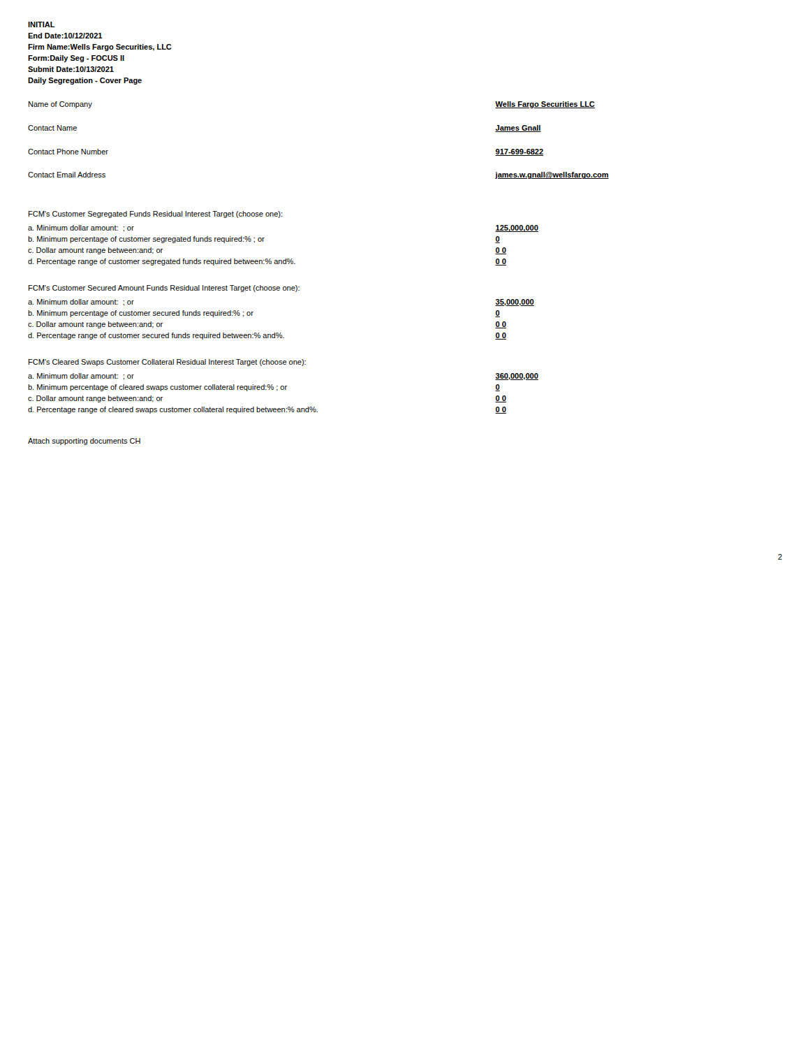INITIAL
End Date:10/12/2021
Firm Name:Wells Fargo Securities, LLC
Form:Daily Seg - FOCUS II
Submit Date:10/13/2021
Daily Segregation - Cover Page
| Name of Company | Wells Fargo Securities LLC |
| Contact Name | James Gnall |
| Contact Phone Number | 917-699-6822 |
| Contact Email Address | james.w.gnall@wellsfargo.com |
FCM's Customer Segregated Funds Residual Interest Target (choose one):
| a. Minimum dollar amount: ; or | 125,000,000 |
| b. Minimum percentage of customer segregated funds required:% ; or | 0 |
| c. Dollar amount range between:and; or | 0 0 |
| d. Percentage range of customer segregated funds required between:% and%. | 0 0 |
FCM's Customer Secured Amount Funds Residual Interest Target (choose one):
| a. Minimum dollar amount: ; or | 35,000,000 |
| b. Minimum percentage of customer secured funds required:% ; or | 0 |
| c. Dollar amount range between:and; or | 0 0 |
| d. Percentage range of customer secured funds required between:% and%. | 0 0 |
FCM's Cleared Swaps Customer Collateral Residual Interest Target (choose one):
| a. Minimum dollar amount: ; or | 360,000,000 |
| b. Minimum percentage of cleared swaps customer collateral required:% ; or | 0 |
| c. Dollar amount range between:and; or | 0 0 |
| d. Percentage range of cleared swaps customer collateral required between:% and%. | 0 0 |
Attach supporting documents CH
2